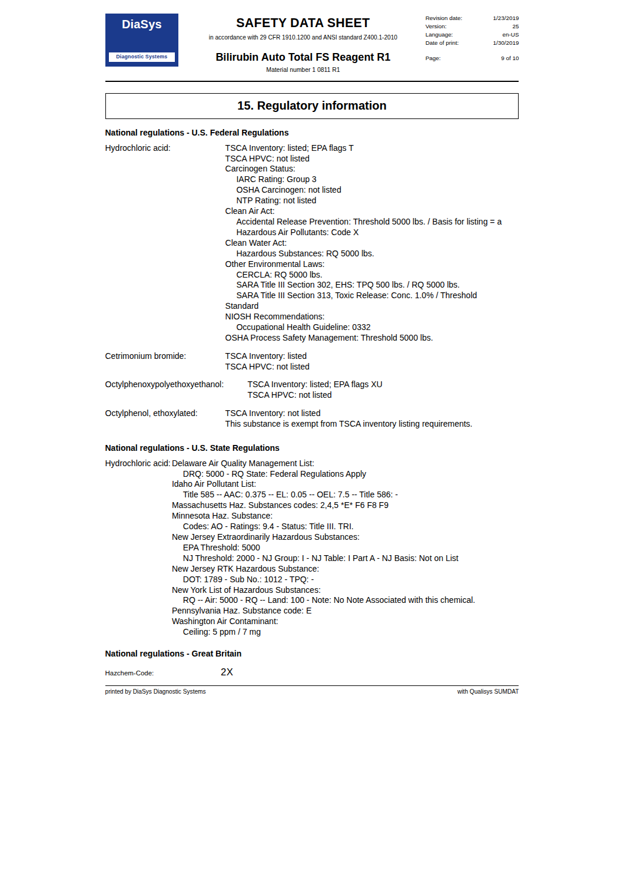DiaSys
Diagnostic Systems
SAFETY DATA SHEET
in accordance with 29 CFR 1910.1200 and ANSI standard Z400.1-2010
Bilirubin Auto Total FS Reagent R1
Material number 1 0811 R1
| Revision date: | 1/23/2019 |
| Version: | 25 |
| Language: | en-US |
| Date of print: | 1/30/2019 |
| Page: | 9 of 10 |
15. Regulatory information
National regulations - U.S. Federal Regulations
| Hydrochloric acid: | TSCA Inventory: listed; EPA flags T TSCA HPVC: not listed Carcinogen Status: IARC Rating: Group 3 OSHA Carcinogen: not listed NTP Rating: not listed Clean Air Act: Accidental Release Prevention: Threshold 5000 lbs. / Basis for listing = a Hazardous Air Pollutants: Code X Clean Water Act: Hazardous Substances: RQ 5000 lbs. Other Environmental Laws: CERCLA: RQ 5000 lbs. SARA Title III Section 302, EHS: TPQ 500 lbs. / RQ 5000 lbs. SARA Title III Section 313, Toxic Release: Conc. 1.0% / Threshold Standard NIOSH Recommendations: Occupational Health Guideline: 0332 OSHA Process Safety Management: Threshold 5000 lbs. |
| Cetrimonium bromide: | TSCA Inventory: listed TSCA HPVC: not listed |
| Octylphenoxypolyethoxyethanol: | TSCA Inventory: listed; EPA flags XU TSCA HPVC: not listed |
| Octylphenol, ethoxylated: | TSCA Inventory: not listed This substance is exempt from TSCA inventory listing requirements. |
National regulations - U.S. State Regulations
Hydrochloric acid:
Delaware Air Quality Management List:
DRQ: 5000 - RQ State: Federal Regulations Apply
Idaho Air Pollutant List:
Title 585 -- AAC: 0.375 -- EL: 0.05 -- OEL: 7.5 -- Title 586: -
Massachusetts Haz. Substances codes: 2,4,5 *E* F6 F8 F9
Minnesota Haz. Substance:
Codes: AO - Ratings: 9.4 - Status: Title III. TRI.
New Jersey Extraordinarily Hazardous Substances:
EPA Threshold: 5000
NJ Threshold: 2000 - NJ Group: I - NJ Table: I Part A - NJ Basis: Not on List
New Jersey RTK Hazardous Substance:
DOT: 1789 - Sub No.: 1012 - TPQ: -
New York List of Hazardous Substances:
RQ -- Air: 5000 - RQ -- Land: 100 - Note: No Note Associated with this chemical.
Pennsylvania Haz. Substance code: E
Washington Air Contaminant:
Ceiling: 5 ppm / 7 mg
National regulations - Great Britain
Hazchem-Code:
2X
printed by DiaSys Diagnostic Systems
with Qualisys SUMDAT